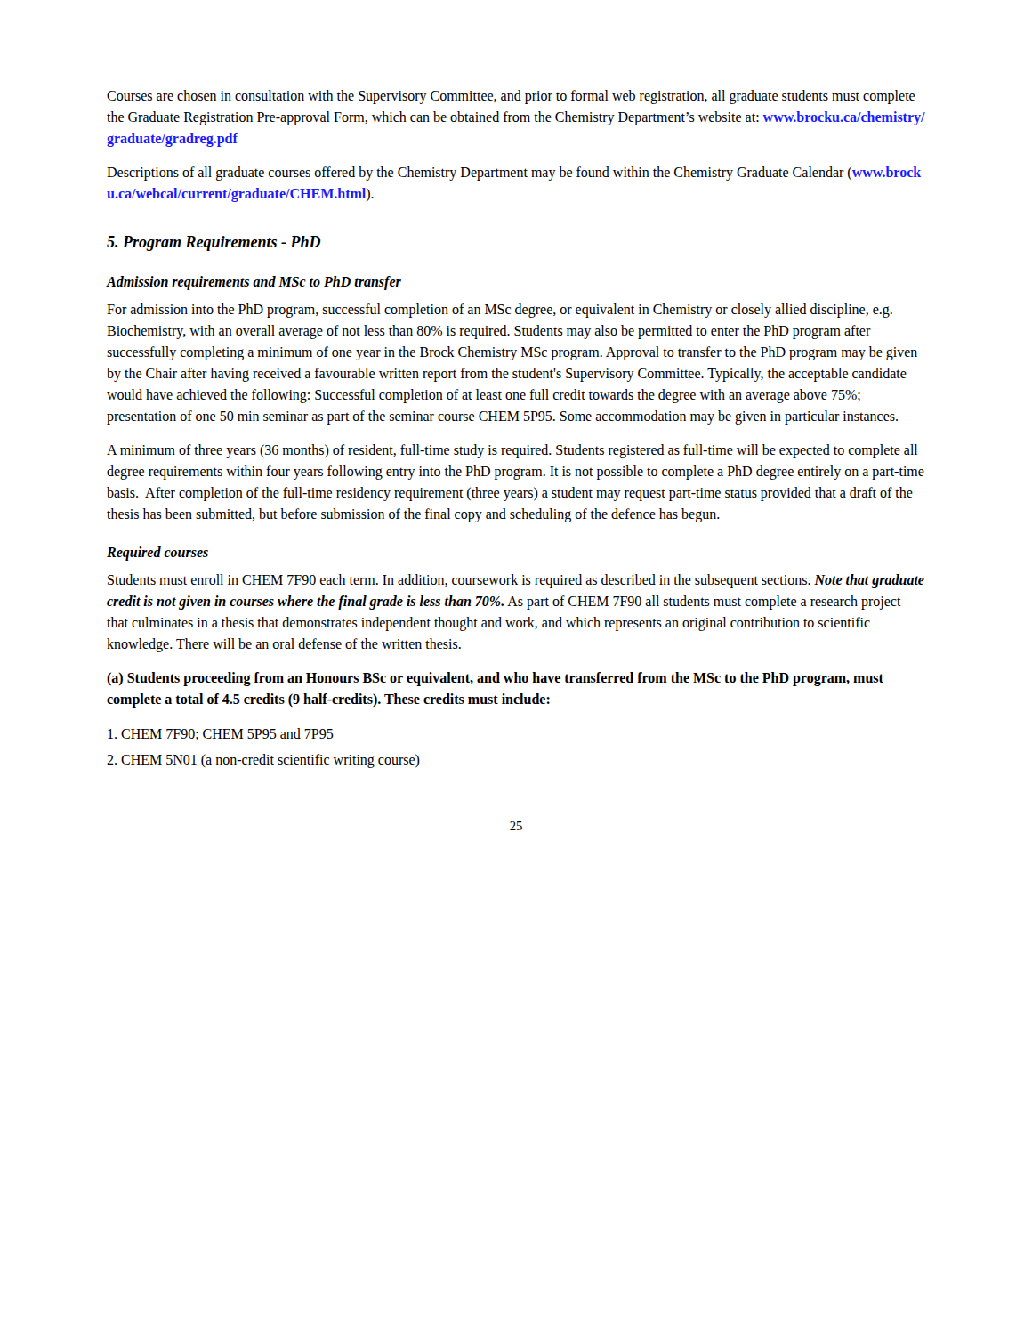Courses are chosen in consultation with the Supervisory Committee, and prior to formal web registration, all graduate students must complete the Graduate Registration Pre-approval Form, which can be obtained from the Chemistry Department’s website at: www.brocku.ca/chemistry/graduate/gradreg.pdf
Descriptions of all graduate courses offered by the Chemistry Department may be found within the Chemistry Graduate Calendar (www.brocku.ca/webcal/current/graduate/CHEM.html).
5. Program Requirements - PhD
Admission requirements and MSc to PhD transfer
For admission into the PhD program, successful completion of an MSc degree, or equivalent in Chemistry or closely allied discipline, e.g. Biochemistry, with an overall average of not less than 80% is required. Students may also be permitted to enter the PhD program after successfully completing a minimum of one year in the Brock Chemistry MSc program. Approval to transfer to the PhD program may be given by the Chair after having received a favourable written report from the student's Supervisory Committee. Typically, the acceptable candidate would have achieved the following: Successful completion of at least one full credit towards the degree with an average above 75%; presentation of one 50 min seminar as part of the seminar course CHEM 5P95. Some accommodation may be given in particular instances.
A minimum of three years (36 months) of resident, full-time study is required. Students registered as full-time will be expected to complete all degree requirements within four years following entry into the PhD program. It is not possible to complete a PhD degree entirely on a part-time basis. After completion of the full-time residency requirement (three years) a student may request part-time status provided that a draft of the thesis has been submitted, but before submission of the final copy and scheduling of the defence has begun.
Required courses
Students must enroll in CHEM 7F90 each term. In addition, coursework is required as described in the subsequent sections. Note that graduate credit is not given in courses where the final grade is less than 70%. As part of CHEM 7F90 all students must complete a research project that culminates in a thesis that demonstrates independent thought and work, and which represents an original contribution to scientific knowledge. There will be an oral defense of the written thesis.
(a) Students proceeding from an Honours BSc or equivalent, and who have transferred from the MSc to the PhD program, must complete a total of 4.5 credits (9 half-credits). These credits must include:
1. CHEM 7F90; CHEM 5P95 and 7P95
2. CHEM 5N01 (a non-credit scientific writing course)
25